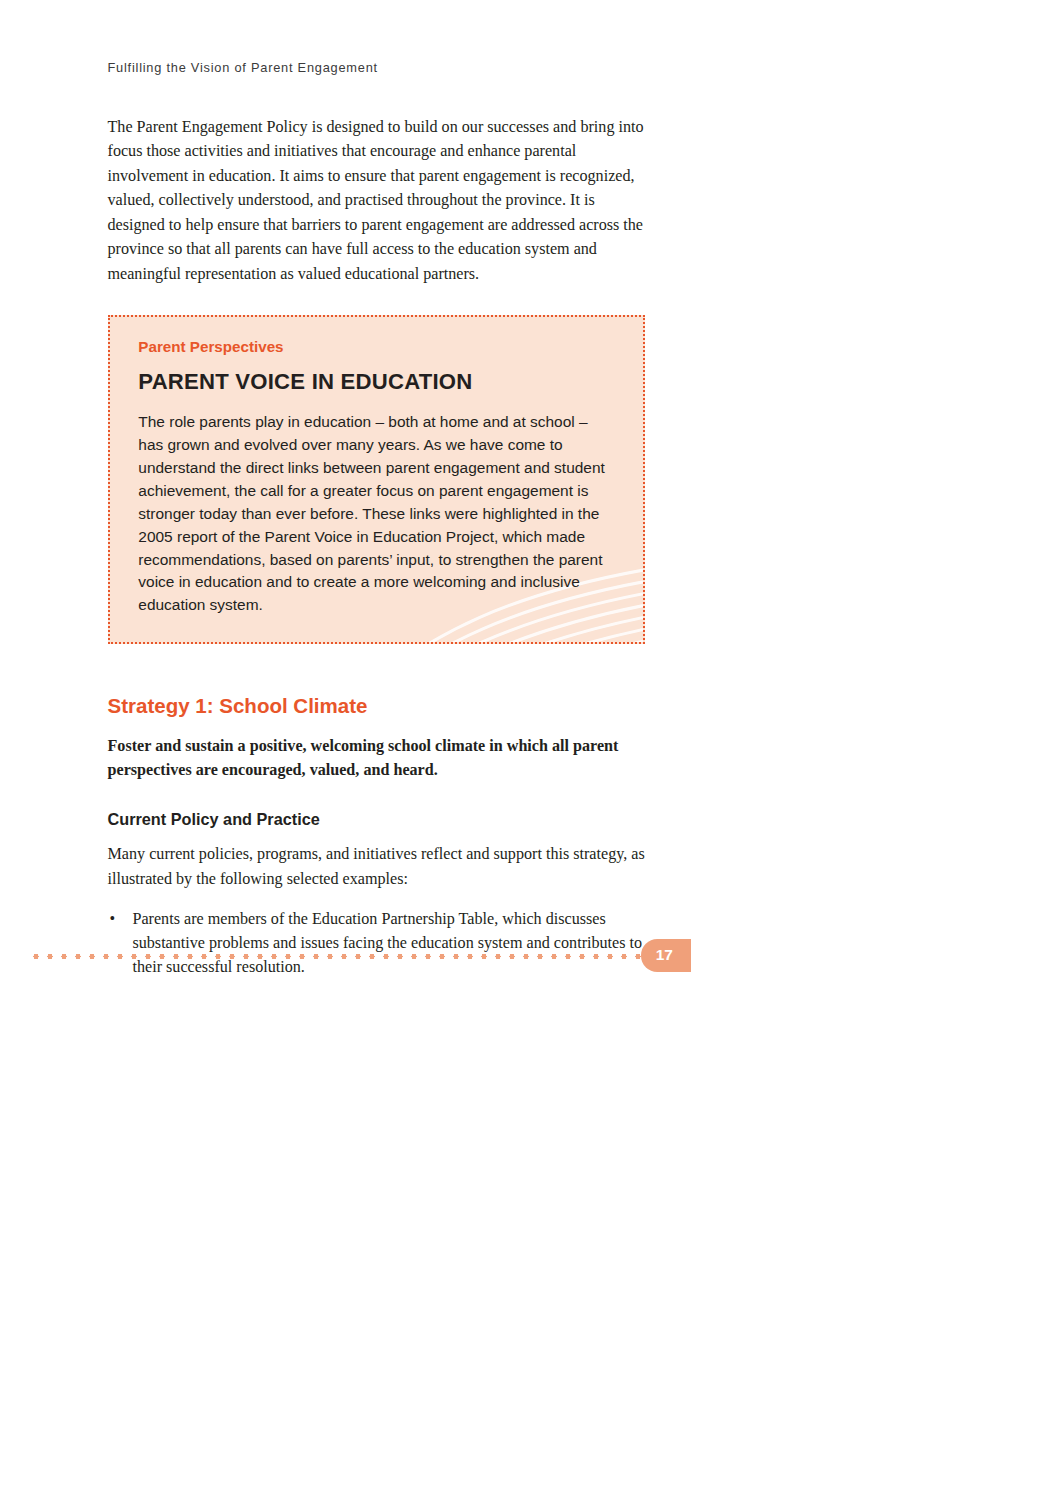Fulfilling the Vision of Parent Engagement
The Parent Engagement Policy is designed to build on our successes and bring into focus those activities and initiatives that encourage and enhance parental involvement in education. It aims to ensure that parent engagement is recognized, valued, collectively understood, and practised throughout the province. It is designed to help ensure that barriers to parent engagement are addressed across the province so that all parents can have full access to the education system and meaningful representation as valued educational partners.
Parent Perspectives
PARENT VOICE IN EDUCATION
The role parents play in education – both at home and at school – has grown and evolved over many years. As we have come to understand the direct links between parent engagement and student achievement, the call for a greater focus on parent engagement is stronger today than ever before. These links were highlighted in the 2005 report of the Parent Voice in Education Project, which made recommendations, based on parents’ input, to strengthen the parent voice in education and to create a more welcoming and inclusive education system.
Strategy 1: School Climate
Foster and sustain a positive, welcoming school climate in which all parent perspectives are encouraged, valued, and heard.
Current Policy and Practice
Many current policies, programs, and initiatives reflect and support this strategy, as illustrated by the following selected examples:
Parents are members of the Education Partnership Table, which discusses substantive problems and issues facing the education system and contributes to their successful resolution.
17